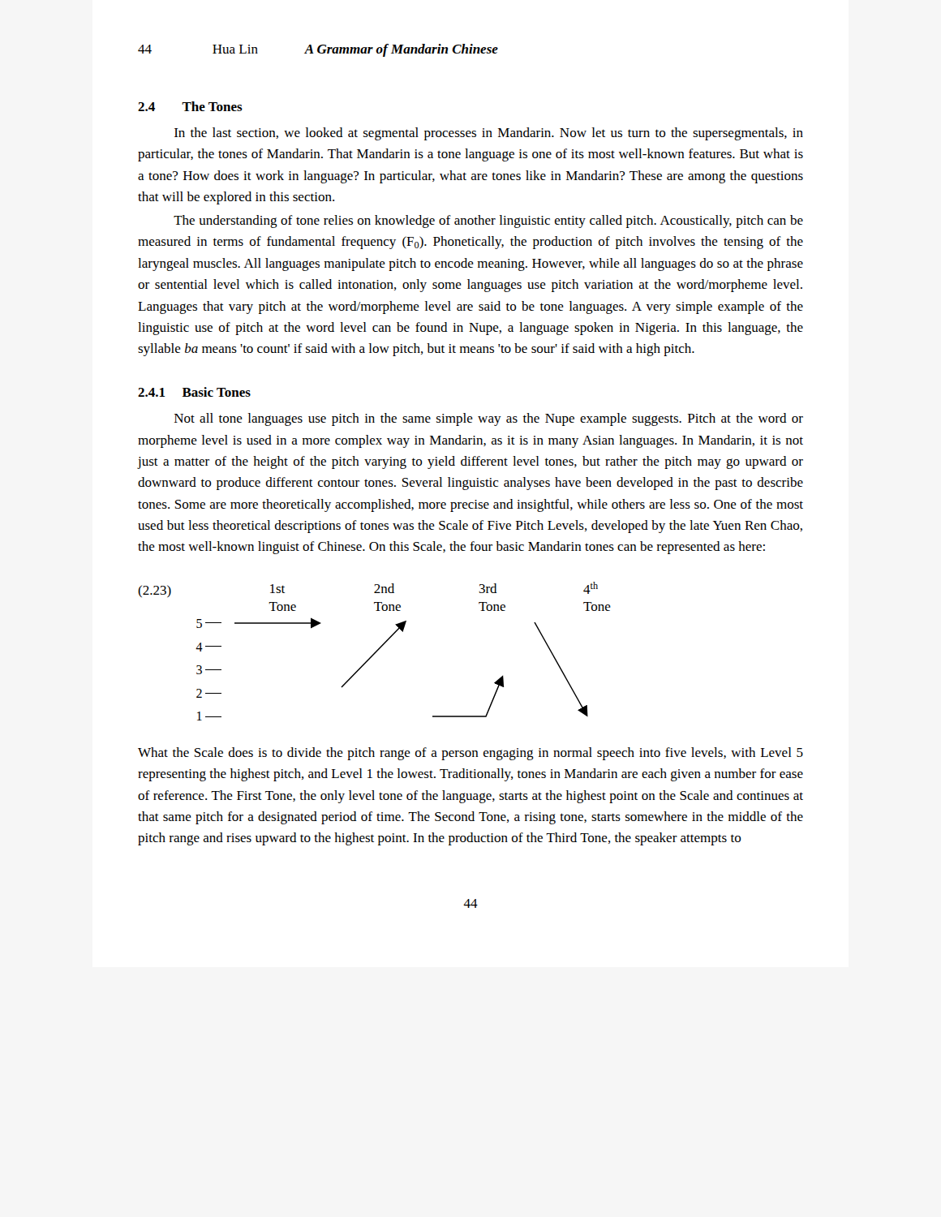44 Hua Lin A Grammar of Mandarin Chinese
2.4 The Tones
In the last section, we looked at segmental processes in Mandarin. Now let us turn to the supersegmentals, in particular, the tones of Mandarin. That Mandarin is a tone language is one of its most well-known features. But what is a tone? How does it work in language? In particular, what are tones like in Mandarin? These are among the questions that will be explored in this section.
The understanding of tone relies on knowledge of another linguistic entity called pitch. Acoustically, pitch can be measured in terms of fundamental frequency (F0). Phonetically, the production of pitch involves the tensing of the laryngeal muscles. All languages manipulate pitch to encode meaning. However, while all languages do so at the phrase or sentential level which is called intonation, only some languages use pitch variation at the word/morpheme level. Languages that vary pitch at the word/morpheme level are said to be tone languages. A very simple example of the linguistic use of pitch at the word level can be found in Nupe, a language spoken in Nigeria. In this language, the syllable ba means 'to count' if said with a low pitch, but it means 'to be sour' if said with a high pitch.
2.4.1 Basic Tones
Not all tone languages use pitch in the same simple way as the Nupe example suggests. Pitch at the word or morpheme level is used in a more complex way in Mandarin, as it is in many Asian languages. In Mandarin, it is not just a matter of the height of the pitch varying to yield different level tones, but rather the pitch may go upward or downward to produce different contour tones. Several linguistic analyses have been developed in the past to describe tones. Some are more theoretically accomplished, more precise and insightful, while others are less so. One of the most used but less theoretical descriptions of tones was the Scale of Five Pitch Levels, developed by the late Yuen Ren Chao, the most well-known linguist of Chinese. On this Scale, the four basic Mandarin tones can be represented as here:
(2.23)
| 1st | 2nd | 3rd | 4 th |
| Tone | Tone | Tone | Tone |
5 4 3 2 1
What the Scale does is to divide the pitch range of a person engaging in normal speech into five levels, with Level 5 representing the highest pitch, and Level 1 the lowest. Traditionally, tones in Mandarin are each given a number for ease of reference. The First Tone, the only level tone of the language, starts at the highest point on the Scale and continues at that same pitch for a designated period of time. The Second Tone, a rising tone, starts somewhere in the middle of the pitch range and rises upward to the highest point. In the production of the Third Tone, the speaker attempts to
44